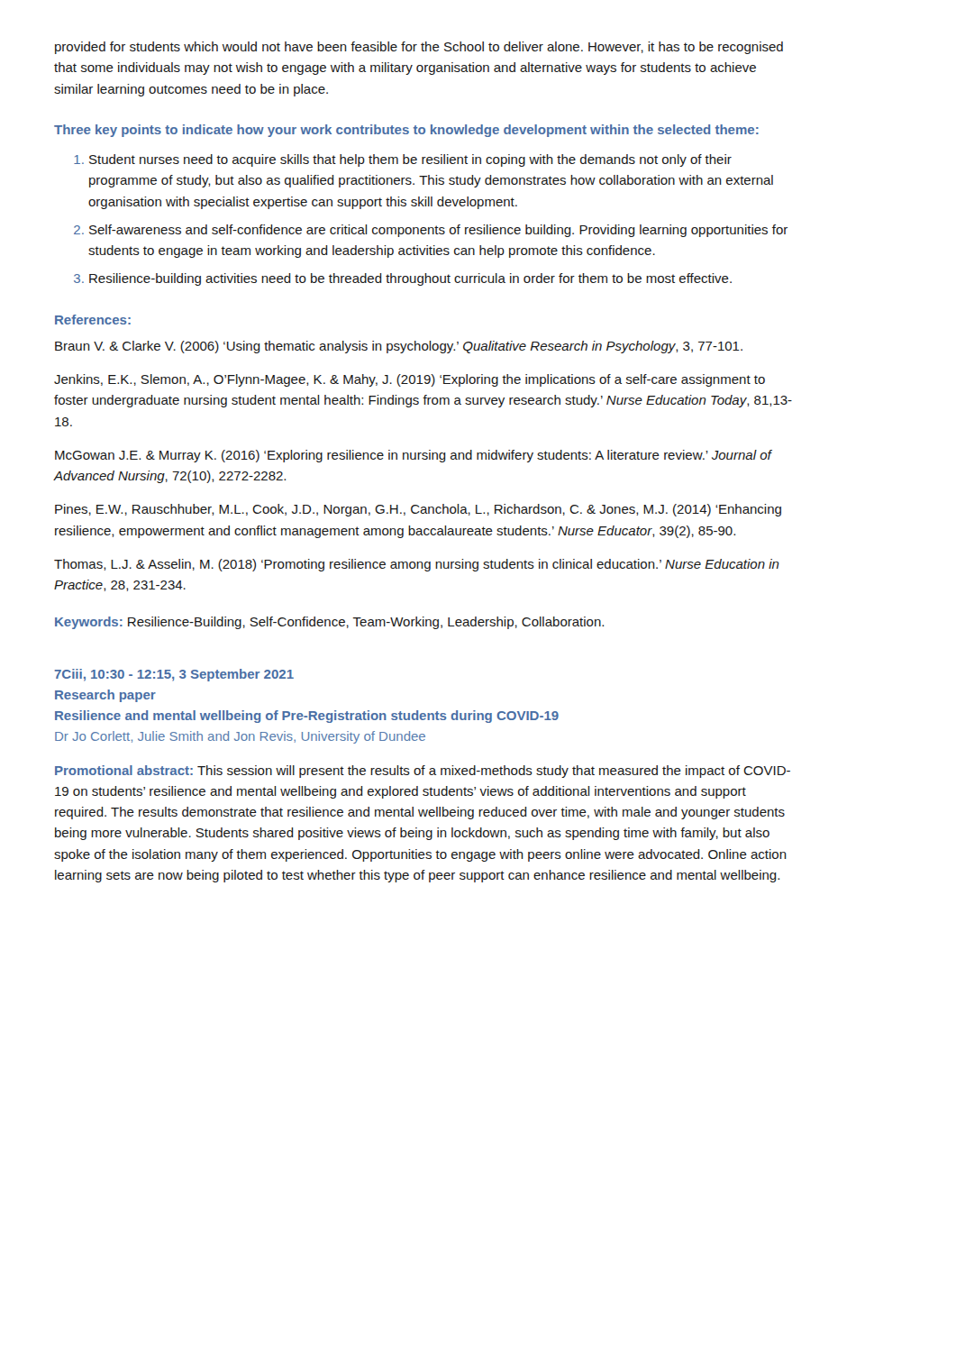provided for students which would not have been feasible for the School to deliver alone. However, it has to be recognised that some individuals may not wish to engage with a military organisation and alternative ways for students to achieve similar learning outcomes need to be in place.
Three key points to indicate how your work contributes to knowledge development within the selected theme:
Student nurses need to acquire skills that help them be resilient in coping with the demands not only of their programme of study, but also as qualified practitioners. This study demonstrates how collaboration with an external organisation with specialist expertise can support this skill development.
Self-awareness and self-confidence are critical components of resilience building. Providing learning opportunities for students to engage in team working and leadership activities can help promote this confidence.
Resilience-building activities need to be threaded throughout curricula in order for them to be most effective.
References:
Braun V. & Clarke V. (2006) ‘Using thematic analysis in psychology.’ Qualitative Research in Psychology, 3, 77-101.
Jenkins, E.K., Slemon, A., O’Flynn-Magee, K. & Mahy, J. (2019) ‘Exploring the implications of a self-care assignment to foster undergraduate nursing student mental health: Findings from a survey research study.’ Nurse Education Today, 81,13-18.
McGowan J.E. & Murray K. (2016) ‘Exploring resilience in nursing and midwifery students: A literature review.’ Journal of Advanced Nursing, 72(10), 2272-2282.
Pines, E.W., Rauschhuber, M.L., Cook, J.D., Norgan, G.H., Canchola, L., Richardson, C. & Jones, M.J. (2014) ‘Enhancing resilience, empowerment and conflict management among baccalaureate students.’ Nurse Educator, 39(2), 85-90.
Thomas, L.J. & Asselin, M. (2018) ‘Promoting resilience among nursing students in clinical education.’ Nurse Education in Practice, 28, 231-234.
Keywords: Resilience-Building, Self-Confidence, Team-Working, Leadership, Collaboration.
7Ciii, 10:30 - 12:15, 3 September 2021
Research paper
Resilience and mental wellbeing of Pre-Registration students during COVID-19
Dr Jo Corlett, Julie Smith and Jon Revis, University of Dundee
Promotional abstract: This session will present the results of a mixed-methods study that measured the impact of COVID-19 on students’ resilience and mental wellbeing and explored students’ views of additional interventions and support required. The results demonstrate that resilience and mental wellbeing reduced over time, with male and younger students being more vulnerable. Students shared positive views of being in lockdown, such as spending time with family, but also spoke of the isolation many of them experienced. Opportunities to engage with peers online were advocated. Online action learning sets are now being piloted to test whether this type of peer support can enhance resilience and mental wellbeing.